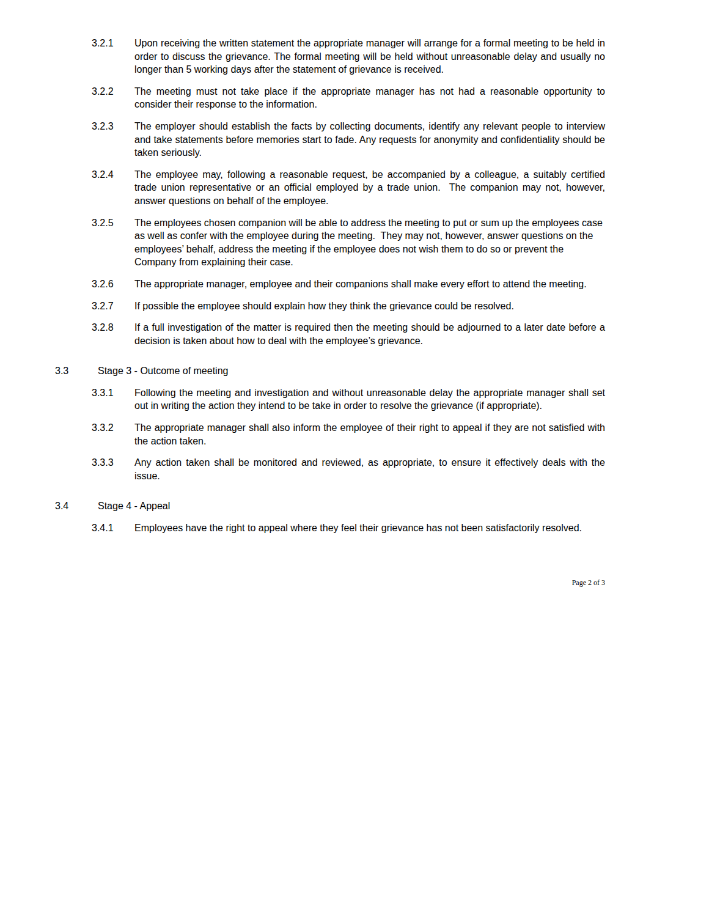3.2.1
Upon receiving the written statement the appropriate manager will arrange for a formal meeting to be held in order to discuss the grievance. The formal meeting will be held without unreasonable delay and usually no longer than 5 working days after the statement of grievance is received.
3.2.2
The meeting must not take place if the appropriate manager has not had a reasonable opportunity to consider their response to the information.
3.2.3
The employer should establish the facts by collecting documents, identify any relevant people to interview and take statements before memories start to fade. Any requests for anonymity and confidentiality should be taken seriously.
3.2.4
The employee may, following a reasonable request, be accompanied by a colleague, a suitably certified trade union representative or an official employed by a trade union. The companion may not, however, answer questions on behalf of the employee.
3.2.5
The employees chosen companion will be able to address the meeting to put or sum up the employees case as well as confer with the employee during the meeting. They may not, however, answer questions on the employees’ behalf, address the meeting if the employee does not wish them to do so or prevent the Company from explaining their case.
3.2.6
The appropriate manager, employee and their companions shall make every effort to attend the meeting.
3.2.7
If possible the employee should explain how they think the grievance could be resolved.
3.2.8
If a full investigation of the matter is required then the meeting should be adjourned to a later date before a decision is taken about how to deal with the employee’s grievance.
3.3
Stage 3 - Outcome of meeting
3.3.1
Following the meeting and investigation and without unreasonable delay the appropriate manager shall set out in writing the action they intend to be take in order to resolve the grievance (if appropriate).
3.3.2
The appropriate manager shall also inform the employee of their right to appeal if they are not satisfied with the action taken.
3.3.3
Any action taken shall be monitored and reviewed, as appropriate, to ensure it effectively deals with the issue.
3.4
Stage 4 - Appeal
3.4.1
Employees have the right to appeal where they feel their grievance has not been satisfactorily resolved.
Page 2 of 3